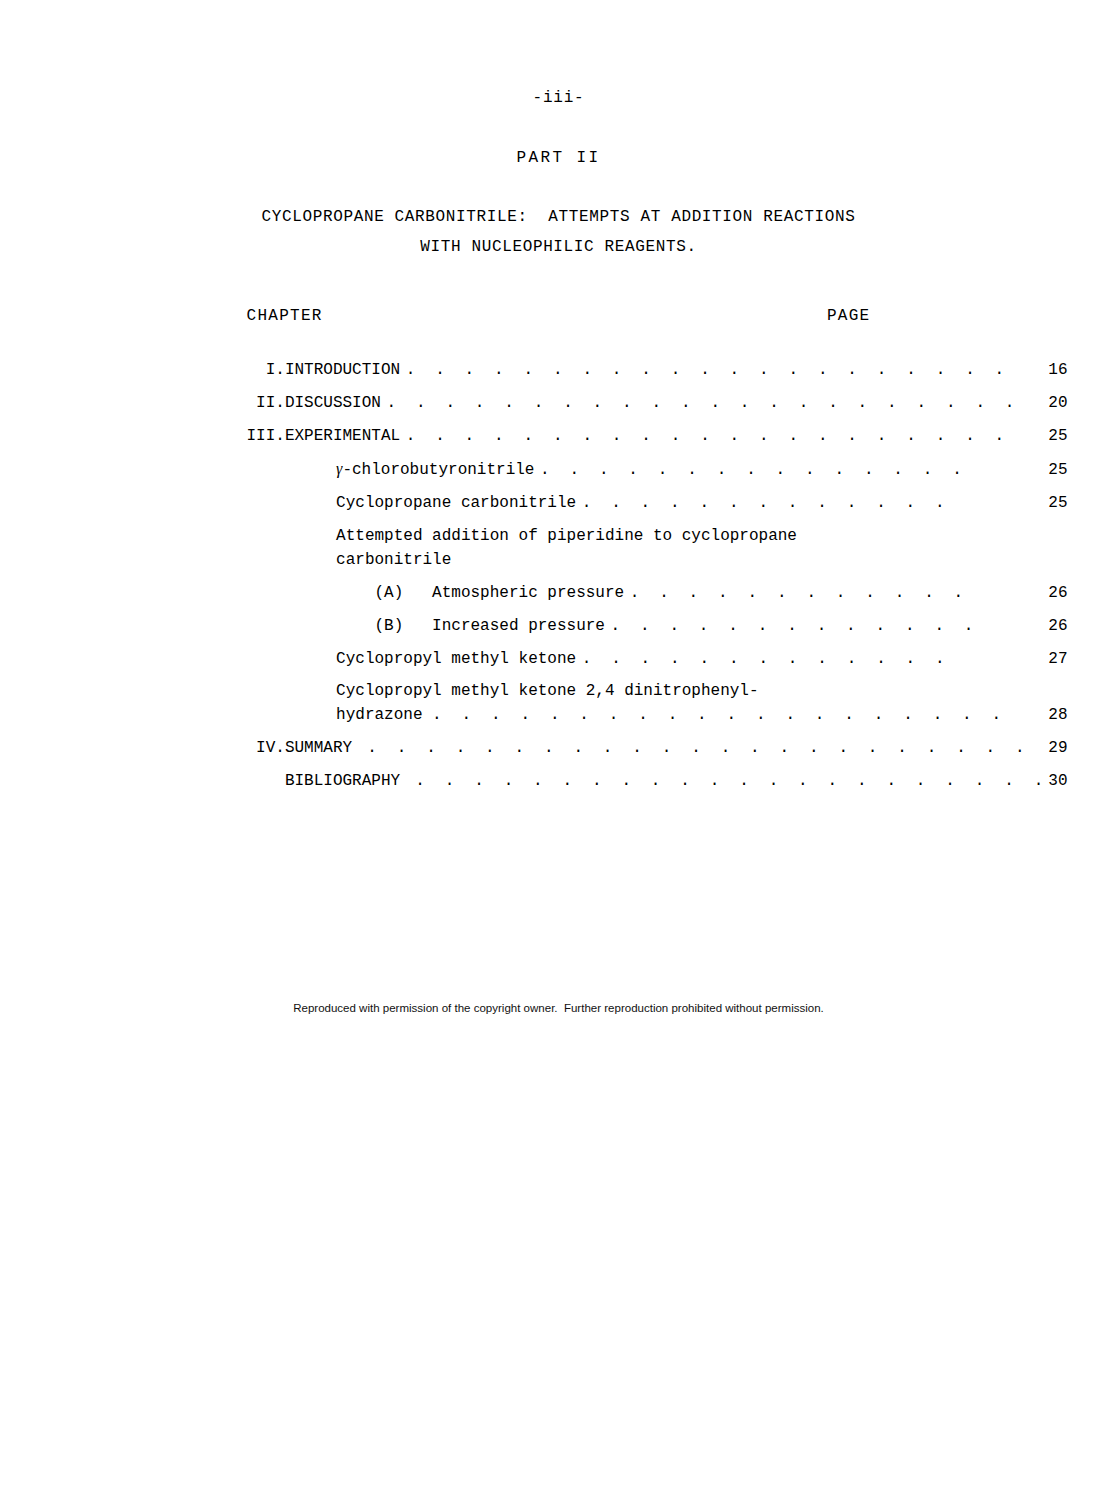-iii-
PART II
CYCLOPROPANE CARBONITRILE: ATTEMPTS AT ADDITION REACTIONS
WITH NUCLEOPHILIC REAGENTS.
CHAPTER PAGE
| I. | INTRODUCTION . . . . . . . . . . . . . . . . . . . . . | 16 |
| II. | DISCUSSION . . . . . . . . . . . . . . . . . . . . . . | 20 |
| III. | EXPERIMENTAL . . . . . . . . . . . . . . . . . . . . . | 25 |
| | γ -chlorobutyronitrile . . . . . . . . . . . . . . . | 25 |
| | Cyclopropane carbonitrile . . . . . . . . . . . . . | 25 |
| | Attempted addition of piperidine to cyclopropane carbonitrile | |
| | (A) Atmospheric pressure . . . . . . . . . . . . | 26 |
| | (B) Increased pressure . . . . . . . . . . . . . | 26 |
| | Cyclopropyl methyl ketone . . . . . . . . . . . . . | 27 |
| | Cyclopropyl methyl ketone 2,4 dinitrophenyl- hydrazone . . . . . . . . . . . . . . . . . . . . | 28 |
| IV. | SUMMARY . . . . . . . . . . . . . . . . . . . . . . . | 29 |
| | BIBLIOGRAPHY . . . . . . . . . . . . . . . . . . . . . . | 30 |
Reproduced with permission of the copyright owner. Further reproduction prohibited without permission.